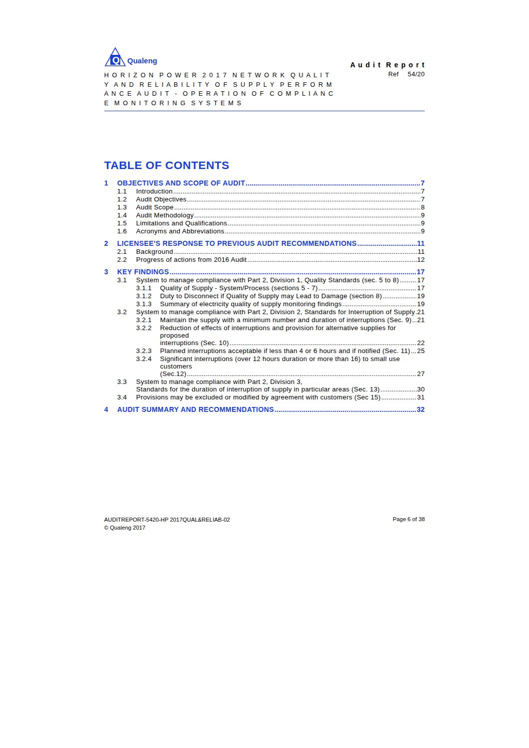Q Qualeng
A u d i t R e p o r t
H O R I Z O N P O W E R 2 0 1 7 N E T W O R K Q U A L I T Y A N D R E L I A B I L I T Y O F S U P P L Y P E R F O R M A N C E A U D I T - O P E R A T I O N O F C O M P L I A N C E M O N I T O R I N G S Y S T E M S
Ref54/20
TABLE OF CONTENTS
1 OBJECTIVES AND SCOPE OF AUDIT .................................................................................................. 7
1.1 Introduction ................................................................................................................................................. 7
1.2 Audit Objectives ......................................................................................................................................... 7
1.3 Audit Scope ............................................................................................................................................... 8
1.4 Audit Methodology .................................................................................................................................... 9
1.5 Limitations and Qualifications ..................................................................................................................... 9
1.6 Acronyms and Abbreviations ..................................................................................................................... 9
2 LICENSEE'S RESPONSE TO PREVIOUS AUDIT RECOMMENDATIONS .................................... 11
2.1 Background .............................................................................................................................................. 11
2.2 Progress of actions from 2016 Audit ......................................................................................................... 12
3 KEY FINDINGS ................................................................................................................................. 17
3.1 System to manage compliance with Part 2, Division 1, Quality Standards (sec. 5 to 8) ..................... 17
3.1.1 Quality of Supply - System/Process (sections 5 - 7) ..................................................................... 17
3.1.2 Duty to Disconnect if Quality of Supply may Lead to Damage (section 8) ............................. 19
3.1.3 Summary of electricity quality of supply monitoring findings .................................................... 19
3.2 System to manage compliance with Part 2, Division 2, Standards for Interruption of Supply ............ 21
3.2.1 Maintain the supply with a minimum number and duration of interruptions (Sec. 9) ............. 21
3.2.2 Reduction of effects of interruptions and provision for alternative supplies for proposed
interruptions (Sec. 10) ....................................................................................................................... 22
3.2.3 Planned interruptions acceptable if less than 4 or 6 hours and if notified (Sec. 11) ............. 25
3.2.4 Significant interruptions (over 12 hours duration or more than 16) to small use customers
(Sec.12) ..................................................................................................................................... 27
3.3 System to manage compliance with Part 2, Division 3,
Standards for the duration of interruption of supply in particular areas (Sec. 13) ............................... 30
3.4 Provisions may be excluded or modified by agreement with customers (Sec 15) ............................... 31
4 AUDIT SUMMARY AND RECOMMENDATIONS .............................................................................. 32
AUDITREPORT-5420-HP 2017QUAL&RELIAB-02
© Qualeng 2017
Page 6 of 38